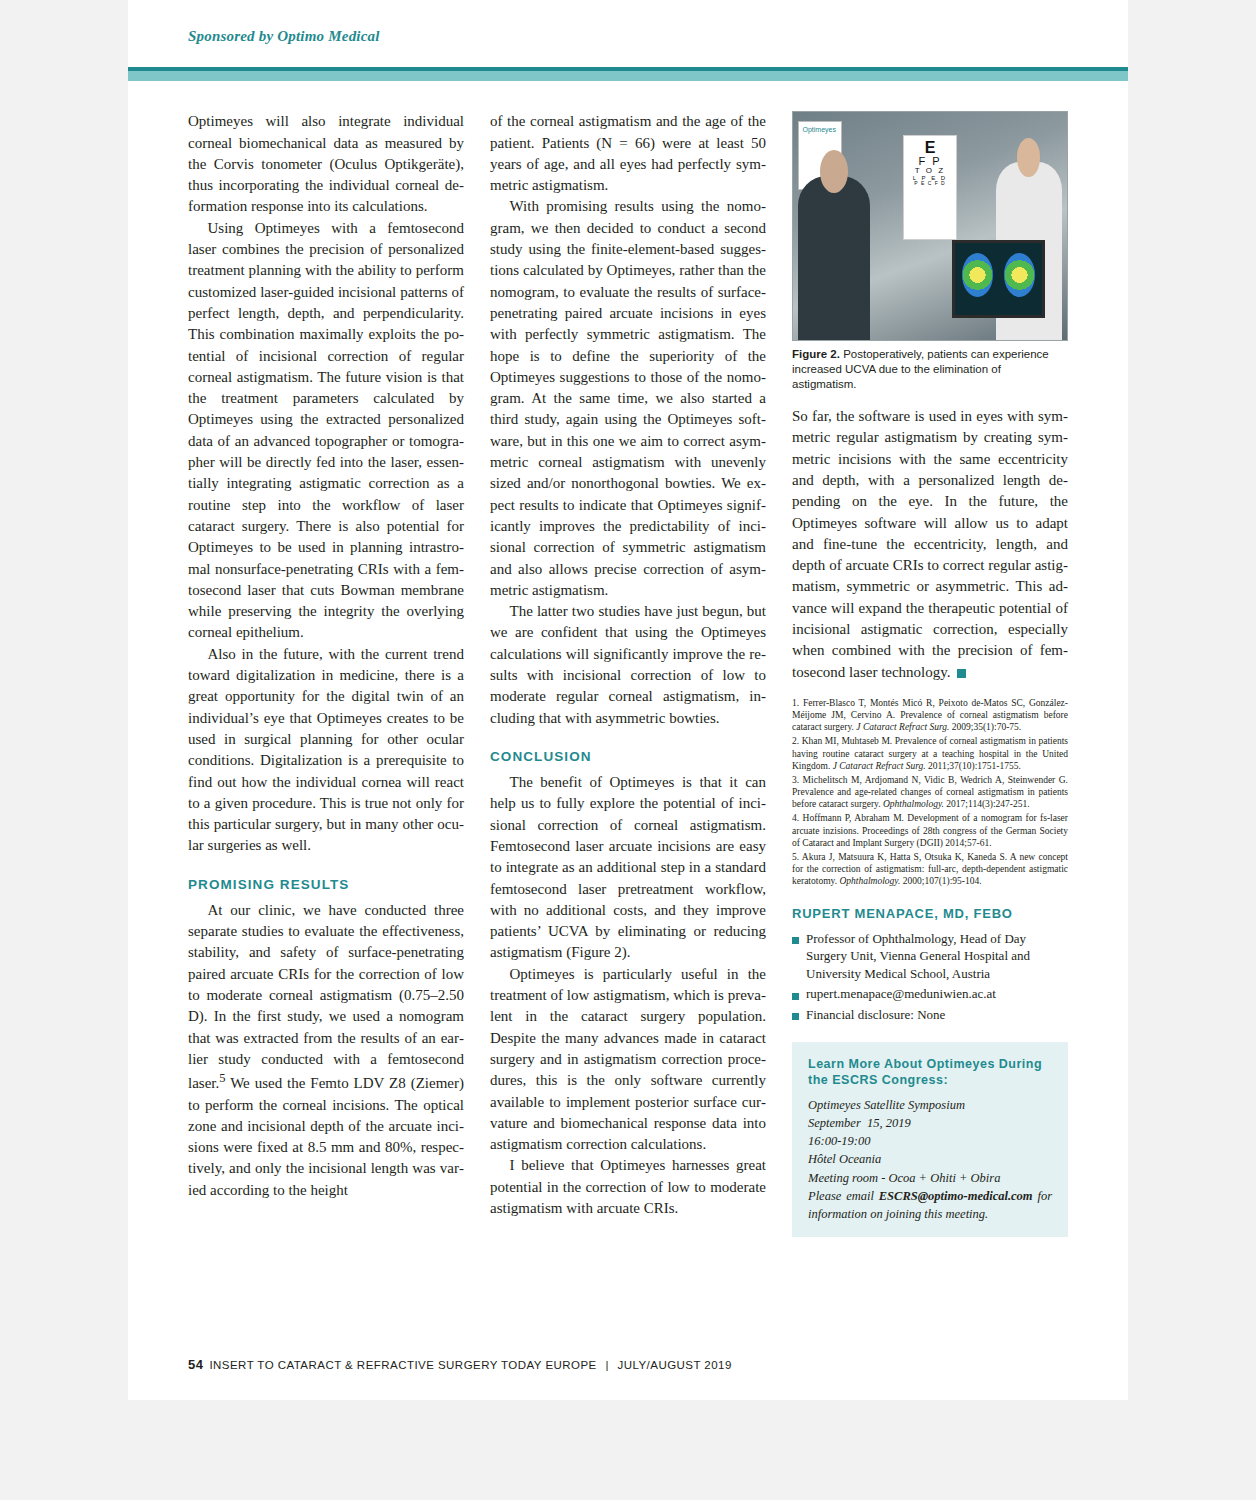Sponsored by Optimo Medical
Optimeyes will also integrate individual corneal biomechanical data as measured by the Corvis tonometer (Oculus Optikgeräte), thus incorporating the individual corneal deformation response into its calculations.
Using Optimeyes with a femtosecond laser combines the precision of personalized treatment planning with the ability to perform customized laser-guided incisional patterns of perfect length, depth, and perpendicularity. This combination maximally exploits the potential of incisional correction of regular corneal astigmatism. The future vision is that the treatment parameters calculated by Optimeyes using the extracted personalized data of an advanced topographer or tomographer will be directly fed into the laser, essentially integrating astigmatic correction as a routine step into the workflow of laser cataract surgery. There is also potential for Optimeyes to be used in planning intrastromal nonsurface-penetrating CRIs with a femtosecond laser that cuts Bowman membrane while preserving the integrity the overlying corneal epithelium.
Also in the future, with the current trend toward digitalization in medicine, there is a great opportunity for the digital twin of an individual’s eye that Optimeyes creates to be used in surgical planning for other ocular conditions. Digitalization is a prerequisite to find out how the individual cornea will react to a given procedure. This is true not only for this particular surgery, but in many other ocular surgeries as well.
Promising Results
At our clinic, we have conducted three separate studies to evaluate the effectiveness, stability, and safety of surface-penetrating paired arcuate CRIs for the correction of low to moderate corneal astigmatism (0.75–2.50 D). In the first study, we used a nomogram that was extracted from the results of an earlier study conducted with a femtosecond laser.5 We used the Femto LDV Z8 (Ziemer) to perform the corneal incisions. The optical zone and incisional depth of the arcuate incisions were fixed at 8.5 mm and 80%, respectively, and only the incisional length was varied according to the height
of the corneal astigmatism and the age of the patient. Patients (N = 66) were at least 50 years of age, and all eyes had perfectly symmetric astigmatism.
With promising results using the nomogram, we then decided to conduct a second study using the finite-element-based suggestions calculated by Optimeyes, rather than the nomogram, to evaluate the results of surface-penetrating paired arcuate incisions in eyes with perfectly symmetric astigmatism. The hope is to define the superiority of the Optimeyes suggestions to those of the nomogram. At the same time, we also started a third study, again using the Optimeyes software, but in this one we aim to correct asymmetric corneal astigmatism with unevenly sized and/or nonorthogonal bowties. We expect results to indicate that Optimeyes significantly improves the predictability of incisional correction of symmetric astigmatism and also allows precise correction of asymmetric astigmatism.
The latter two studies have just begun, but we are confident that using the Optimeyes calculations will significantly improve the results with incisional correction of low to moderate regular corneal astigmatism, including that with asymmetric bowties.
Conclusion
The benefit of Optimeyes is that it can help us to fully explore the potential of incisional correction of corneal astigmatism. Femtosecond laser arcuate incisions are easy to integrate as an additional step in a standard femtosecond laser pretreatment workflow, with no additional costs, and they improve patients’ UCVA by eliminating or reducing astigmatism (Figure 2).
Optimeyes is particularly useful in the treatment of low astigmatism, which is prevalent in the cataract surgery population. Despite the many advances made in cataract surgery and in astigmatism correction procedures, this is the only software currently available to implement posterior surface curvature and biomechanical response data into astigmatism correction calculations.
I believe that Optimeyes harnesses great potential in the correction of low to moderate astigmatism with arcuate CRIs.
Optimeyes
E F P T O Z L P E D P E C F D
Figure 2. Postoperatively, patients can experience increased UCVA due to the elimination of astigmatism.
So far, the software is used in eyes with symmetric regular astigmatism by creating symmetric incisions with the same eccentricity and depth, with a personalized length depending on the eye. In the future, the Optimeyes software will allow us to adapt and fine-tune the eccentricity, length, and depth of arcuate CRIs to correct regular astigmatism, symmetric or asymmetric. This advance will expand the therapeutic potential of incisional astigmatic correction, especially when combined with the precision of femtosecond laser technology.
1. Ferrer-Blasco T, Montés Micó R, Peixoto de-Matos SC, González-Méijome JM, Cervino A. Prevalence of corneal astigmatism before cataract surgery. J Cataract Refract Surg. 2009;35(1):70-75.
2. Khan MI, Muhtaseb M. Prevalence of corneal astigmatism in patients having routine cataract surgery at a teaching hospital in the United Kingdom. J Cataract Refract Surg. 2011;37(10):1751-1755.
3. Michelitsch M, Ardjomand N, Vidic B, Wedrich A, Steinwender G. Prevalence and age-related changes of corneal astigmatism in patients before cataract surgery. Ophthalmology. 2017;114(3):247-251.
4. Hoffmann P, Abraham M. Development of a nomogram for fs-laser arcuate inzisions. Proceedings of 28th congress of the German Society of Cataract and Implant Surgery (DGII) 2014;57-61.
5. Akura J, Matsuura K, Hatta S, Otsuka K, Kaneda S. A new concept for the correction of astigmatism: full-arc, depth-dependent astigmatic keratotomy. Ophthalmology. 2000;107(1):95-104.
RUPERT MENAPACE, MD, FEBO
Professor of Ophthalmology, Head of Day Surgery Unit, Vienna General Hospital and University Medical School, Austria
rupert.menapace@meduniwien.ac.at
Financial disclosure: None
Learn More About Optimeyes During the ESCRS Congress:
Optimeyes Satellite Symposium
September 15, 2019
16:00-19:00
Hôtel Oceania
Meeting room - Ocoa + Ohiti + Obira
Please email ESCRS@optimo-medical.com for information on joining this meeting.
54 INSERT TO CATARACT & REFRACTIVE SURGERY TODAY EUROPE | JULY/AUGUST 2019